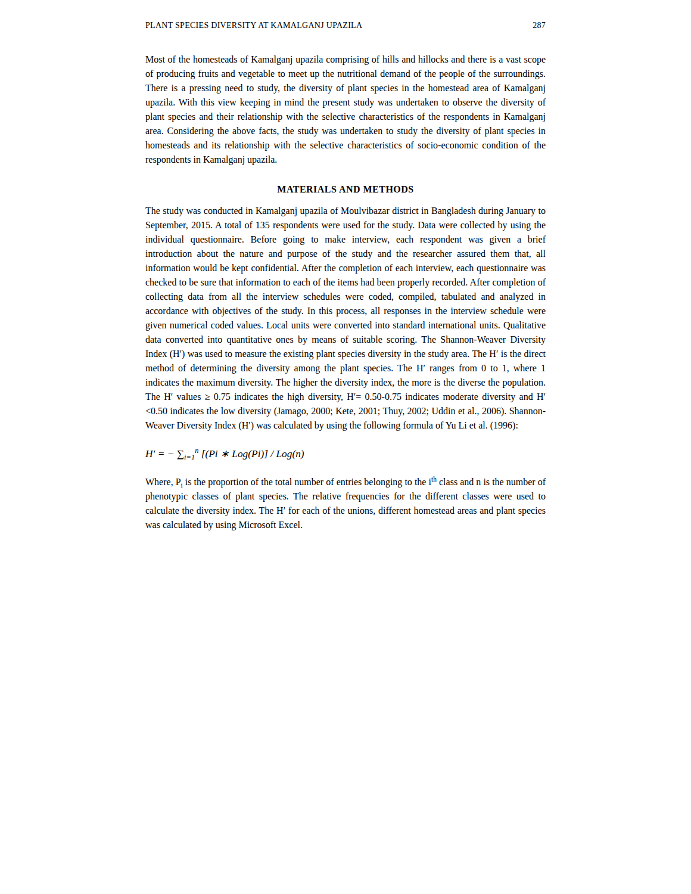Plant species diversity at Kamalganj Upazila 287
Most of the homesteads of Kamalganj upazila comprising of hills and hillocks and there is a vast scope of producing fruits and vegetable to meet up the nutritional demand of the people of the surroundings. There is a pressing need to study, the diversity of plant species in the homestead area of Kamalganj upazila. With this view keeping in mind the present study was undertaken to observe the diversity of plant species and their relationship with the selective characteristics of the respondents in Kamalganj area. Considering the above facts, the study was undertaken to study the diversity of plant species in homesteads and its relationship with the selective characteristics of socio-economic condition of the respondents in Kamalganj upazila.
Materials and Methods
The study was conducted in Kamalganj upazila of Moulvibazar district in Bangladesh during January to September, 2015. A total of 135 respondents were used for the study. Data were collected by using the individual questionnaire. Before going to make interview, each respondent was given a brief introduction about the nature and purpose of the study and the researcher assured them that, all information would be kept confidential. After the completion of each interview, each questionnaire was checked to be sure that information to each of the items had been properly recorded. After completion of collecting data from all the interview schedules were coded, compiled, tabulated and analyzed in accordance with objectives of the study. In this process, all responses in the interview schedule were given numerical coded values. Local units were converted into standard international units. Qualitative data converted into quantitative ones by means of suitable scoring. The Shannon-Weaver Diversity Index (H′) was used to measure the existing plant species diversity in the study area. The H′ is the direct method of determining the diversity among the plant species. The H′ ranges from 0 to 1, where 1 indicates the maximum diversity. The higher the diversity index, the more is the diverse the population. The H′ values ≥ 0.75 indicates the high diversity, H′= 0.50-0.75 indicates moderate diversity and H′ <0.50 indicates the low diversity (Jamago, 2000; Kete, 2001; Thuy, 2002; Uddin et al., 2006). Shannon-Weaver Diversity Index (H′) was calculated by using the following formula of Yu Li et al. (1996):
H′ = − ∑i=1n [(Pi ∗ Log(Pi)] / Log(n)
Where, Pi is the proportion of the total number of entries belonging to the ith class and n is the number of phenotypic classes of plant species. The relative frequencies for the different classes were used to calculate the diversity index. The H′ for each of the unions, different homestead areas and plant species was calculated by using Microsoft Excel.